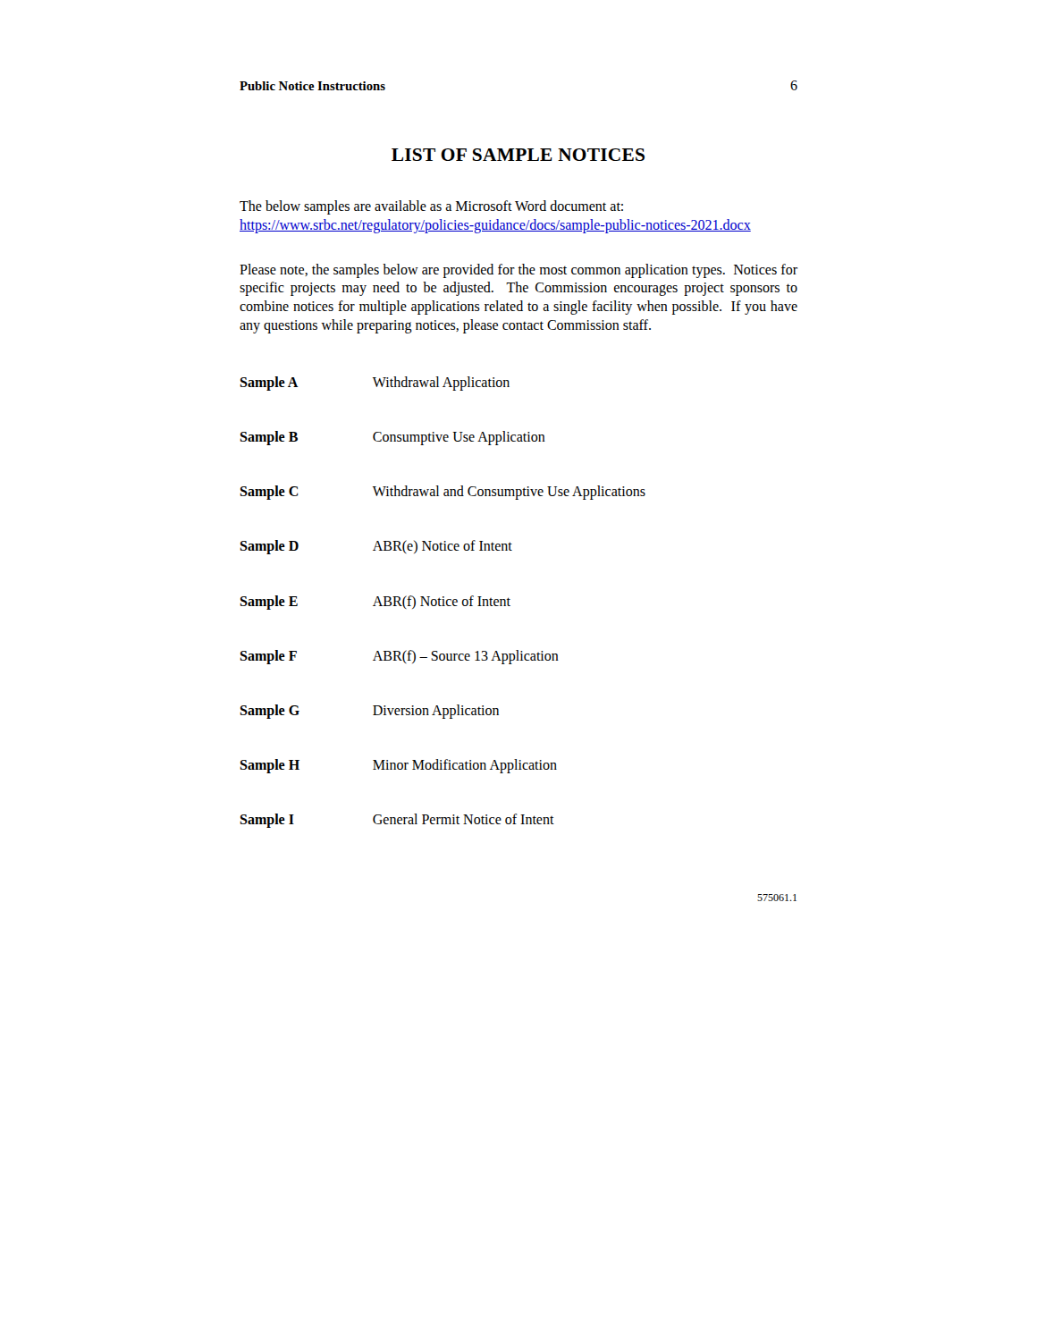Public Notice Instructions 6
LIST OF SAMPLE NOTICES
The below samples are available as a Microsoft Word document at:
https://www.srbc.net/regulatory/policies-guidance/docs/sample-public-notices-2021.docx
Please note, the samples below are provided for the most common application types. Notices for specific projects may need to be adjusted. The Commission encourages project sponsors to combine notices for multiple applications related to a single facility when possible. If you have any questions while preparing notices, please contact Commission staff.
Sample A
Withdrawal Application
Sample B
Consumptive Use Application
Sample C
Withdrawal and Consumptive Use Applications
Sample D
ABR(e) Notice of Intent
Sample E
ABR(f) Notice of Intent
Sample F
ABR(f) – Source 13 Application
Sample G
Diversion Application
Sample H
Minor Modification Application
Sample I
General Permit Notice of Intent
575061.1